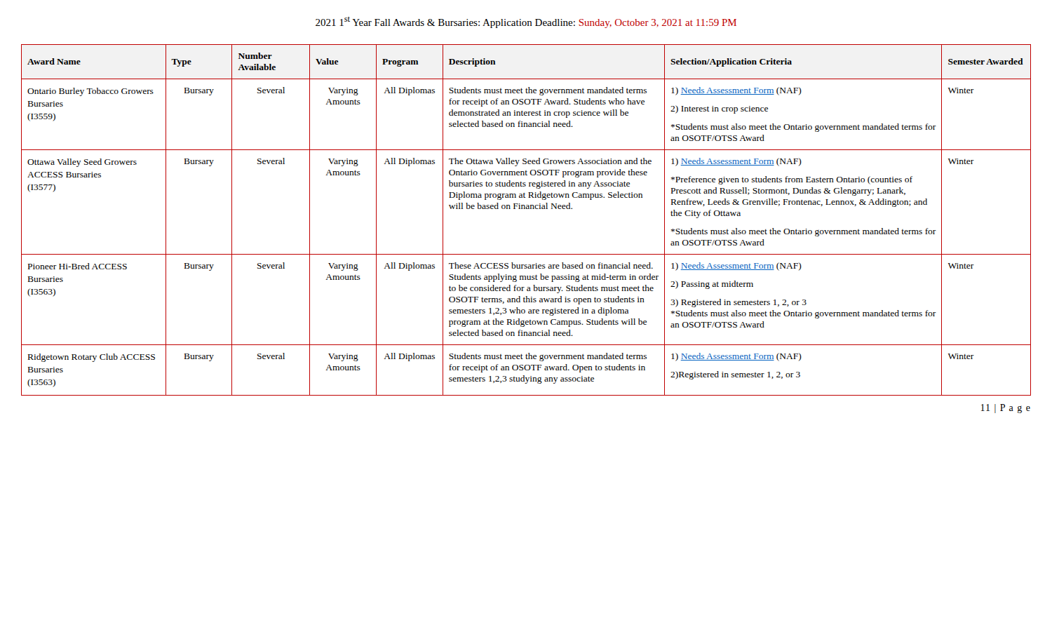2021 1st Year Fall Awards & Bursaries: Application Deadline: Sunday, October 3, 2021 at 11:59 PM
| Award Name | Type | Number Available | Value | Program | Description | Selection/Application Criteria | Semester Awarded |
| --- | --- | --- | --- | --- | --- | --- | --- |
| Ontario Burley Tobacco Growers Bursaries (I3559) | Bursary | Several | Varying Amounts | All Diplomas | Students must meet the government mandated terms for receipt of an OSOTF Award. Students who have demonstrated an interest in crop science will be selected based on financial need. | 1) Needs Assessment Form (NAF) 2) Interest in crop science *Students must also meet the Ontario government mandated terms for an OSOTF/OTSS Award | Winter |
| Ottawa Valley Seed Growers ACCESS Bursaries (I3577) | Bursary | Several | Varying Amounts | All Diplomas | The Ottawa Valley Seed Growers Association and the Ontario Government OSOTF program provide these bursaries to students registered in any Associate Diploma program at Ridgetown Campus. Selection will be based on Financial Need. | 1) Needs Assessment Form (NAF) *Preference given to students from Eastern Ontario (counties of Prescott and Russell; Stormont, Dundas & Glengarry; Lanark, Renfrew, Leeds & Grenville; Frontenac, Lennox, & Addington; and the City of Ottawa *Students must also meet the Ontario government mandated terms for an OSOTF/OTSS Award | Winter |
| Pioneer Hi-Bred ACCESS Bursaries (I3563) | Bursary | Several | Varying Amounts | All Diplomas | These ACCESS bursaries are based on financial need. Students applying must be passing at mid-term in order to be considered for a bursary. Students must meet the OSOTF terms, and this award is open to students in semesters 1,2,3 who are registered in a diploma program at the Ridgetown Campus. Students will be selected based on financial need. | 1) Needs Assessment Form (NAF) 2) Passing at midterm 3) Registered in semesters 1, 2, or 3 *Students must also meet the Ontario government mandated terms for an OSOTF/OTSS Award | Winter |
| Ridgetown Rotary Club ACCESS Bursaries (I3563) | Bursary | Several | Varying Amounts | All Diplomas | Students must meet the government mandated terms for receipt of an OSOTF award. Open to students in semesters 1,2,3 studying any associate | 1) Needs Assessment Form (NAF) 2)Registered in semester 1, 2, or 3 | Winter |
11 | P a g e